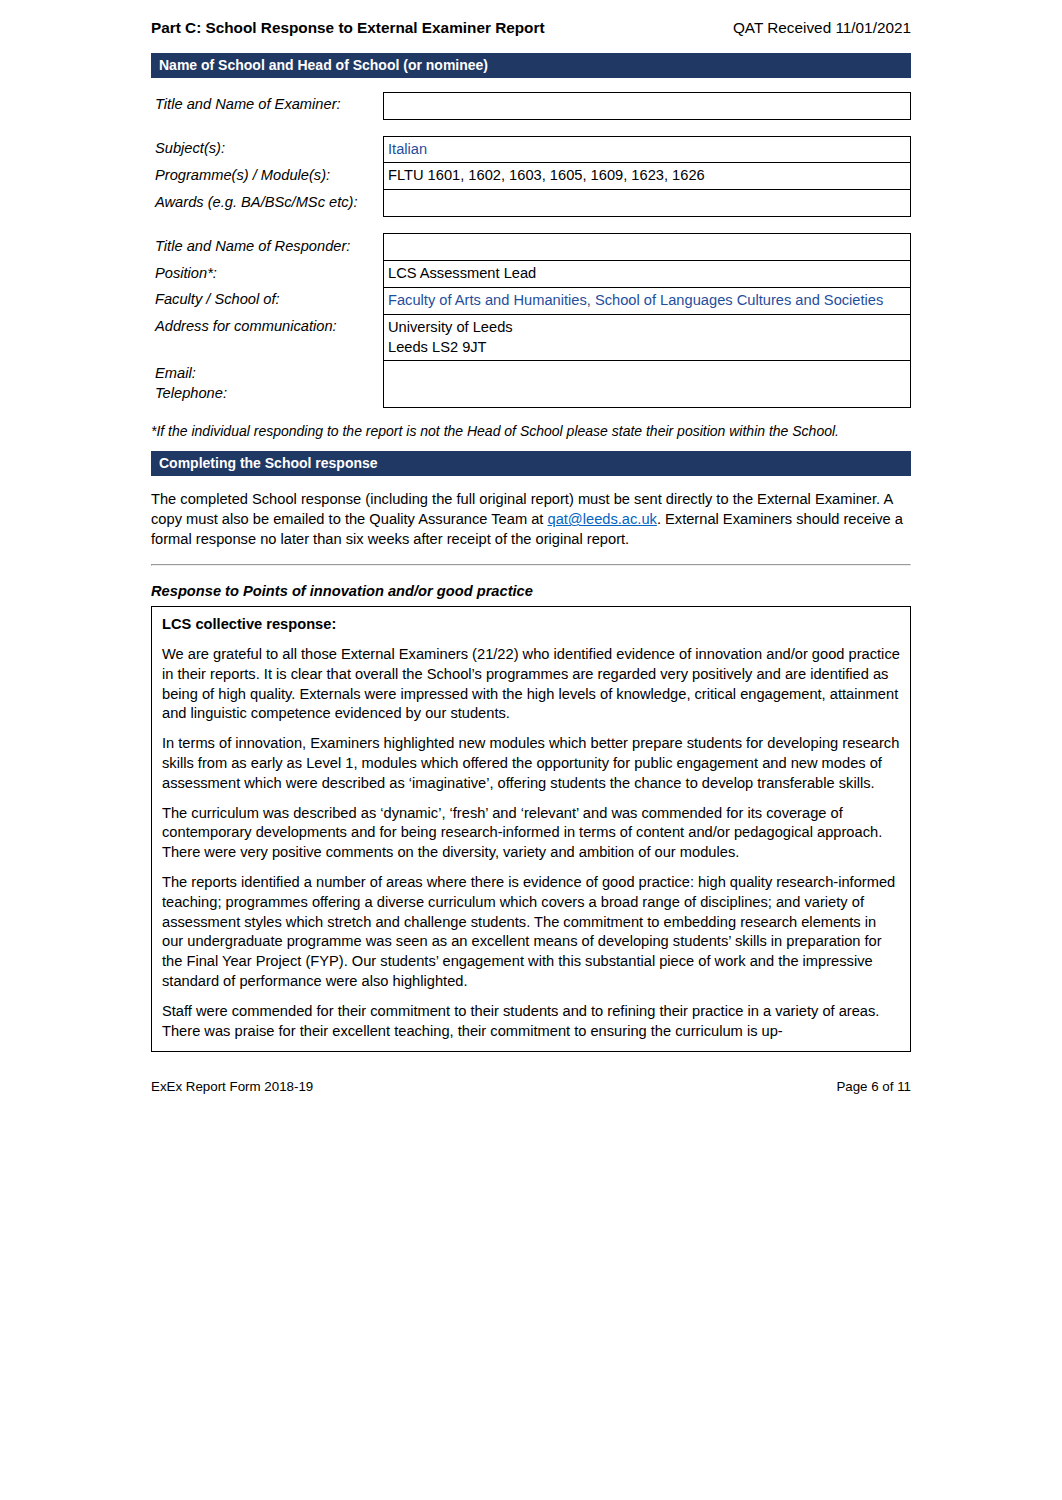Part C: School Response to External Examiner Report
QAT Received 11/01/2021
Name of School and Head of School (or nominee)
| Title and Name of Examiner: | |
| Subject(s): | Italian |
| Programme(s) / Module(s): | FLTU 1601, 1602, 1603, 1605, 1609, 1623, 1626 |
| Awards (e.g. BA/BSc/MSc etc): | |
| Title and Name of Responder: | |
| Position*: | LCS Assessment Lead |
| Faculty / School of: | Faculty of Arts and Humanities, School of Languages Cultures and Societies |
| Address for communication: | University of Leeds Leeds LS2 9JT |
| Email: Telephone: | |
*If the individual responding to the report is not the Head of School please state their position within the School.
Completing the School response
The completed School response (including the full original report) must be sent directly to the External Examiner. A copy must also be emailed to the Quality Assurance Team at qat@leeds.ac.uk. External Examiners should receive a formal response no later than six weeks after receipt of the original report.
Response to Points of innovation and/or good practice
LCS collective response:
We are grateful to all those External Examiners (21/22) who identified evidence of innovation and/or good practice in their reports. It is clear that overall the School’s programmes are regarded very positively and are identified as being of high quality. Externals were impressed with the high levels of knowledge, critical engagement, attainment and linguistic competence evidenced by our students.
In terms of innovation, Examiners highlighted new modules which better prepare students for developing research skills from as early as Level 1, modules which offered the opportunity for public engagement and new modes of assessment which were described as ‘imaginative’, offering students the chance to develop transferable skills.
The curriculum was described as ‘dynamic’, ‘fresh’ and ‘relevant’ and was commended for its coverage of contemporary developments and for being research-informed in terms of content and/or pedagogical approach. There were very positive comments on the diversity, variety and ambition of our modules.
The reports identified a number of areas where there is evidence of good practice: high quality research-informed teaching; programmes offering a diverse curriculum which covers a broad range of disciplines; and variety of assessment styles which stretch and challenge students. The commitment to embedding research elements in our undergraduate programme was seen as an excellent means of developing students’ skills in preparation for the Final Year Project (FYP). Our students’ engagement with this substantial piece of work and the impressive standard of performance were also highlighted.
Staff were commended for their commitment to their students and to refining their practice in a variety of areas. There was praise for their excellent teaching, their commitment to ensuring the curriculum is up-
ExEx Report Form 2018-19
Page 6 of 11